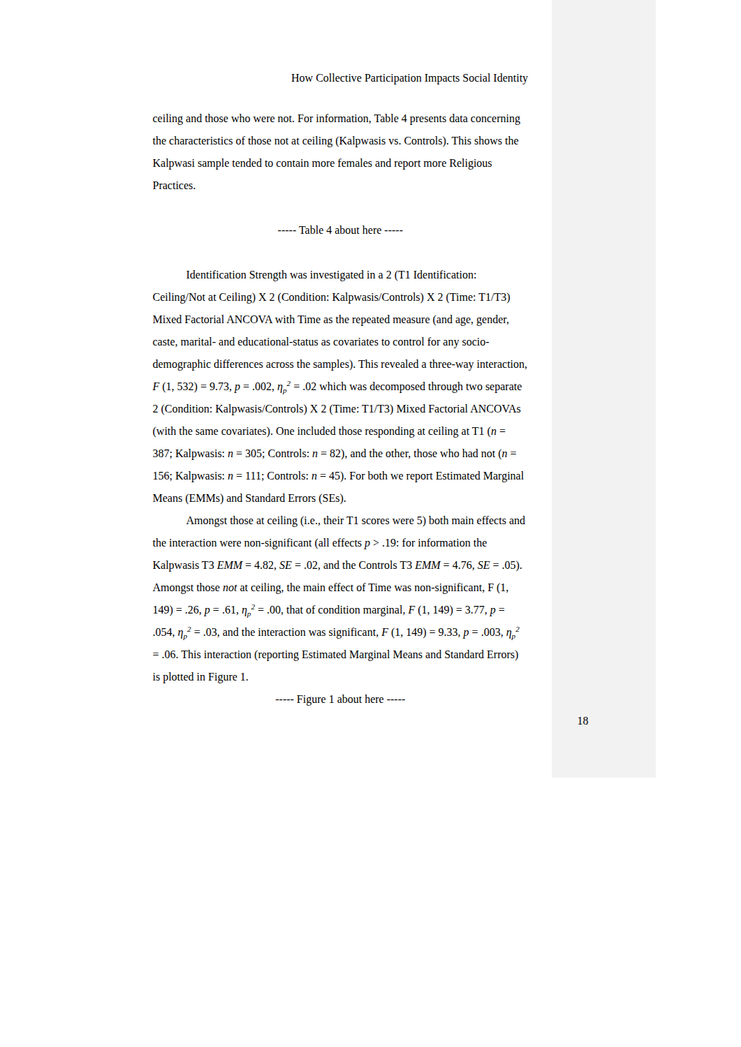How Collective Participation Impacts Social Identity
ceiling and those who were not. For information, Table 4 presents data concerning the characteristics of those not at ceiling (Kalpwasis vs. Controls). This shows the Kalpwasi sample tended to contain more females and report more Religious Practices.
----- Table 4 about here -----
Identification Strength was investigated in a 2 (T1 Identification: Ceiling/Not at Ceiling) X 2 (Condition: Kalpwasis/Controls) X 2 (Time: T1/T3) Mixed Factorial ANCOVA with Time as the repeated measure (and age, gender, caste, marital- and educational-status as covariates to control for any socio-demographic differences across the samples). This revealed a three-way interaction, F (1, 532) = 9.73, p = .002, ηp2 = .02 which was decomposed through two separate 2 (Condition: Kalpwasis/Controls) X 2 (Time: T1/T3) Mixed Factorial ANCOVAs (with the same covariates). One included those responding at ceiling at T1 (n = 387; Kalpwasis: n = 305; Controls: n = 82), and the other, those who had not (n = 156; Kalpwasis: n = 111; Controls: n = 45). For both we report Estimated Marginal Means (EMMs) and Standard Errors (SEs).
Amongst those at ceiling (i.e., their T1 scores were 5) both main effects and the interaction were non-significant (all effects p > .19: for information the Kalpwasis T3 EMM = 4.82, SE = .02, and the Controls T3 EMM = 4.76, SE = .05). Amongst those not at ceiling, the main effect of Time was non-significant, F (1, 149) = .26, p = .61, ηp2 = .00, that of condition marginal, F (1, 149) = 3.77, p = .054, ηp2 = .03, and the interaction was significant, F (1, 149) = 9.33, p = .003, ηp2 = .06. This interaction (reporting Estimated Marginal Means and Standard Errors) is plotted in Figure 1.
----- Figure 1 about here -----
18